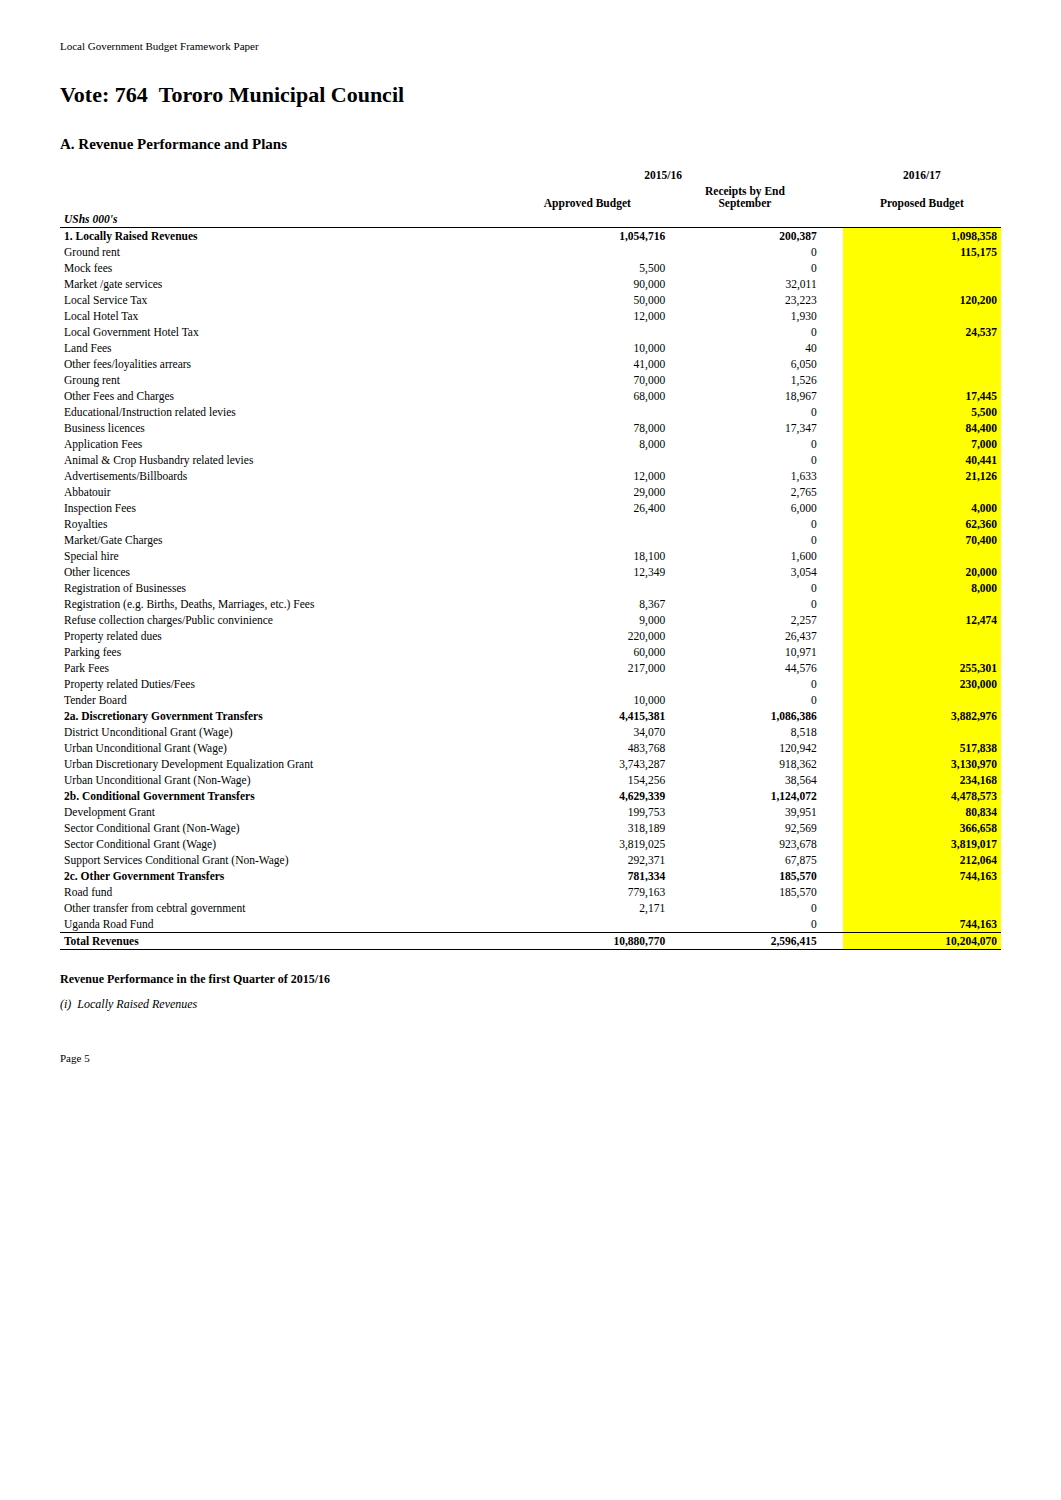Local Government Budget Framework Paper
Vote: 764 Tororo Municipal Council
A. Revenue Performance and Plans
| | 2015/16 | | 2016/17 |
| --- | --- | --- | --- |
| | Approved Budget | Receipts by End September | | Proposed Budget |
| UShs 000's | | | | |
| 1. Locally Raised Revenues | 1,054,716 | 200,387 | | 1,098,358 |
| Ground rent | | 0 | | 115,175 |
| Mock fees | 5,500 | 0 | | |
| Market /gate services | 90,000 | 32,011 | | |
| Local Service Tax | 50,000 | 23,223 | | 120,200 |
| Local Hotel Tax | 12,000 | 1,930 | | |
| Local Government Hotel Tax | | 0 | | 24,537 |
| Land Fees | 10,000 | 40 | | |
| Other fees/loyalities arrears | 41,000 | 6,050 | | |
| Groung rent | 70,000 | 1,526 | | |
| Other Fees and Charges | 68,000 | 18,967 | | 17,445 |
| Educational/Instruction related levies | | 0 | | 5,500 |
| Business licences | 78,000 | 17,347 | | 84,400 |
| Application Fees | 8,000 | 0 | | 7,000 |
| Animal & Crop Husbandry related levies | | 0 | | 40,441 |
| Advertisements/Billboards | 12,000 | 1,633 | | 21,126 |
| Abbatouir | 29,000 | 2,765 | | |
| Inspection Fees | 26,400 | 6,000 | | 4,000 |
| Royalties | | 0 | | 62,360 |
| Market/Gate Charges | | 0 | | 70,400 |
| Special hire | 18,100 | 1,600 | | |
| Other licences | 12,349 | 3,054 | | 20,000 |
| Registration of Businesses | | 0 | | 8,000 |
| Registration (e.g. Births, Deaths, Marriages, etc.) Fees | 8,367 | 0 | | |
| Refuse collection charges/Public convinience | 9,000 | 2,257 | | 12,474 |
| Property related dues | 220,000 | 26,437 | | |
| Parking fees | 60,000 | 10,971 | | |
| Park Fees | 217,000 | 44,576 | | 255,301 |
| Property related Duties/Fees | | 0 | | 230,000 |
| Tender Board | 10,000 | 0 | | |
| 2a. Discretionary Government Transfers | 4,415,381 | 1,086,386 | | 3,882,976 |
| District Unconditional Grant (Wage) | 34,070 | 8,518 | | |
| Urban Unconditional Grant (Wage) | 483,768 | 120,942 | | 517,838 |
| Urban Discretionary Development Equalization Grant | 3,743,287 | 918,362 | | 3,130,970 |
| Urban Unconditional Grant (Non-Wage) | 154,256 | 38,564 | | 234,168 |
| 2b. Conditional Government Transfers | 4,629,339 | 1,124,072 | | 4,478,573 |
| Development Grant | 199,753 | 39,951 | | 80,834 |
| Sector Conditional Grant (Non-Wage) | 318,189 | 92,569 | | 366,658 |
| Sector Conditional Grant (Wage) | 3,819,025 | 923,678 | | 3,819,017 |
| Support Services Conditional Grant (Non-Wage) | 292,371 | 67,875 | | 212,064 |
| 2c. Other Government Transfers | 781,334 | 185,570 | | 744,163 |
| Road fund | 779,163 | 185,570 | | |
| Other transfer from cebtral government | 2,171 | 0 | | |
| Uganda Road Fund | | 0 | | 744,163 |
| Total Revenues | 10,880,770 | 2,596,415 | | 10,204,070 |
Revenue Performance in the first Quarter of 2015/16
(i) Locally Raised Revenues
Page 5